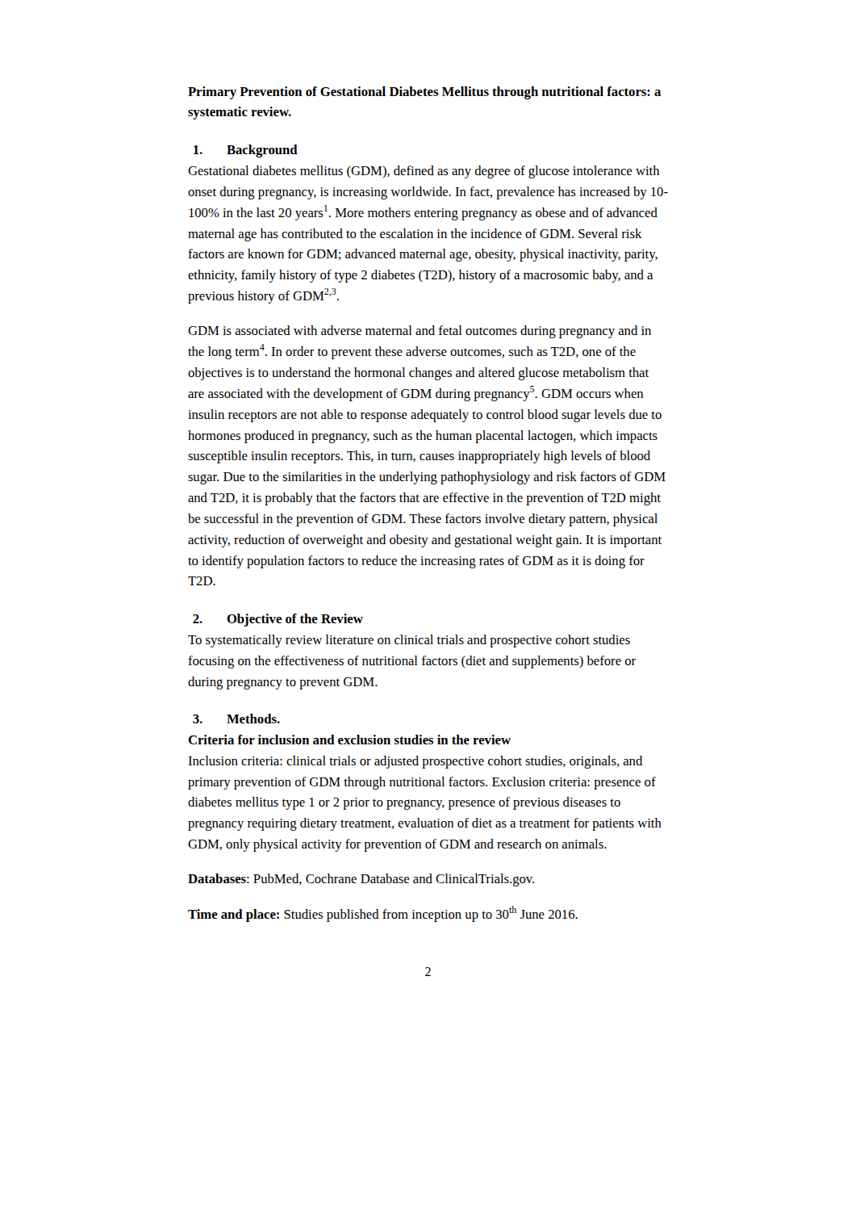Primary Prevention of Gestational Diabetes Mellitus through nutritional factors: a systematic review.
Background
Gestational diabetes mellitus (GDM), defined as any degree of glucose intolerance with onset during pregnancy, is increasing worldwide. In fact, prevalence has increased by 10-100% in the last 20 years1. More mothers entering pregnancy as obese and of advanced maternal age has contributed to the escalation in the incidence of GDM. Several risk factors are known for GDM; advanced maternal age, obesity, physical inactivity, parity, ethnicity, family history of type 2 diabetes (T2D), history of a macrosomic baby, and a previous history of GDM2,3.
GDM is associated with adverse maternal and fetal outcomes during pregnancy and in the long term4. In order to prevent these adverse outcomes, such as T2D, one of the objectives is to understand the hormonal changes and altered glucose metabolism that are associated with the development of GDM during pregnancy5. GDM occurs when insulin receptors are not able to response adequately to control blood sugar levels due to hormones produced in pregnancy, such as the human placental lactogen, which impacts susceptible insulin receptors. This, in turn, causes inappropriately high levels of blood sugar. Due to the similarities in the underlying pathophysiology and risk factors of GDM and T2D, it is probably that the factors that are effective in the prevention of T2D might be successful in the prevention of GDM. These factors involve dietary pattern, physical activity, reduction of overweight and obesity and gestational weight gain. It is important to identify population factors to reduce the increasing rates of GDM as it is doing for T2D.
Objective of the Review
To systematically review literature on clinical trials and prospective cohort studies focusing on the effectiveness of nutritional factors (diet and supplements) before or during pregnancy to prevent GDM.
Methods.
Criteria for inclusion and exclusion studies in the review
Inclusion criteria: clinical trials or adjusted prospective cohort studies, originals, and primary prevention of GDM through nutritional factors. Exclusion criteria: presence of diabetes mellitus type 1 or 2 prior to pregnancy, presence of previous diseases to pregnancy requiring dietary treatment, evaluation of diet as a treatment for patients with GDM, only physical activity for prevention of GDM and research on animals.
Databases: PubMed, Cochrane Database and ClinicalTrials.gov.
Time and place: Studies published from inception up to 30th June 2016.
2